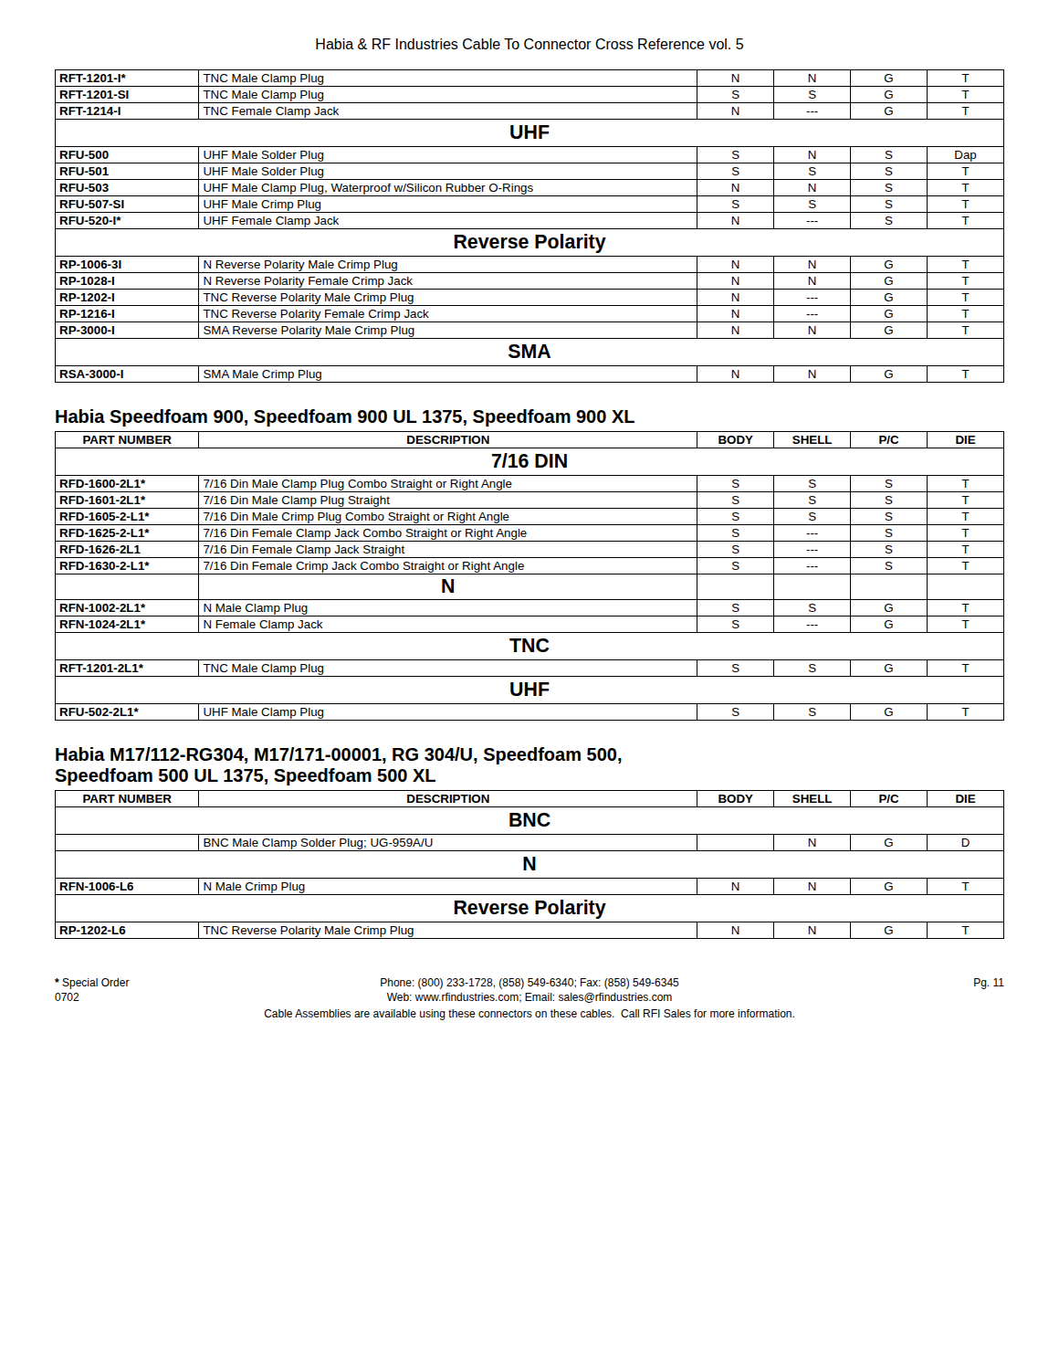Habia & RF Industries Cable To Connector Cross Reference vol. 5
| RFT-1201-I* | TNC Male Clamp Plug | N | N | G | T |
| RFT-1201-SI | TNC Male Clamp Plug | S | S | G | T |
| RFT-1214-I | TNC Female Clamp Jack | N | --- | G | T |
| UHF |
| RFU-500 | UHF Male Solder Plug | S | N | S | Dap |
| RFU-501 | UHF Male Solder Plug | S | S | S | T |
| RFU-503 | UHF Male Clamp Plug, Waterproof w/Silicon Rubber O-Rings | N | N | S | T |
| RFU-507-SI | UHF Male Crimp Plug | S | S | S | T |
| RFU-520-I* | UHF Female Clamp Jack | N | --- | S | T |
| Reverse Polarity |
| RP-1006-3I | N Reverse Polarity Male Crimp Plug | N | N | G | T |
| RP-1028-I | N Reverse Polarity Female Crimp Jack | N | N | G | T |
| RP-1202-I | TNC Reverse Polarity Male Crimp Plug | N | --- | G | T |
| RP-1216-I | TNC Reverse Polarity Female Crimp Jack | N | --- | G | T |
| RP-3000-I | SMA Reverse Polarity Male Crimp Plug | N | N | G | T |
| SMA |
| RSA-3000-I | SMA Male Crimp Plug | N | N | G | T |
Habia Speedfoam 900, Speedfoam 900 UL 1375, Speedfoam 900 XL
| PART NUMBER | DESCRIPTION | BODY | SHELL | P/C | DIE |
| --- | --- | --- | --- | --- | --- |
| 7/16 DIN |
| RFD-1600-2L1* | 7/16 Din Male Clamp Plug Combo Straight or Right Angle | S | S | S | T |
| RFD-1601-2L1* | 7/16 Din Male Clamp Plug Straight | S | S | S | T |
| RFD-1605-2-L1* | 7/16 Din Male Crimp Plug Combo Straight or Right Angle | S | S | S | T |
| RFD-1625-2-L1* | 7/16 Din Female Clamp Jack Combo Straight or Right Angle | S | --- | S | T |
| RFD-1626-2L1 | 7/16 Din Female Clamp Jack Straight | S | --- | S | T |
| RFD-1630-2-L1* | 7/16 Din Female Crimp Jack Combo Straight or Right Angle | S | --- | S | T |
| | N | | | | |
| RFN-1002-2L1* | N Male Clamp Plug | S | S | G | T |
| RFN-1024-2L1* | N Female Clamp Jack | S | --- | G | T |
| TNC |
| RFT-1201-2L1* | TNC Male Clamp Plug | S | S | G | T |
| UHF |
| RFU-502-2L1* | UHF Male Clamp Plug | S | S | G | T |
Habia M17/112-RG304, M17/171-00001, RG 304/U, Speedfoam 500,
Speedfoam 500 UL 1375, Speedfoam 500 XL
| PART NUMBER | DESCRIPTION | BODY | SHELL | P/C | DIE |
| --- | --- | --- | --- | --- | --- |
| BNC |
| | BNC Male Clamp Solder Plug; UG-959A/U | | N | G | D |
| N |
| RFN-1006-L6 | N Male Crimp Plug | N | N | G | T |
| Reverse Polarity |
| RP-1202-L6 | TNC Reverse Polarity Male Crimp Plug | N | N | G | T |
* Special Order
Phone: (800) 233-1728, (858) 549-6340; Fax: (858) 549-6345
Pg. 11
0702
Web: www.rfindustries.com; Email: sales@rfindustries.com
Cable Assemblies are available using these connectors on these cables. Call RFI Sales for more information.